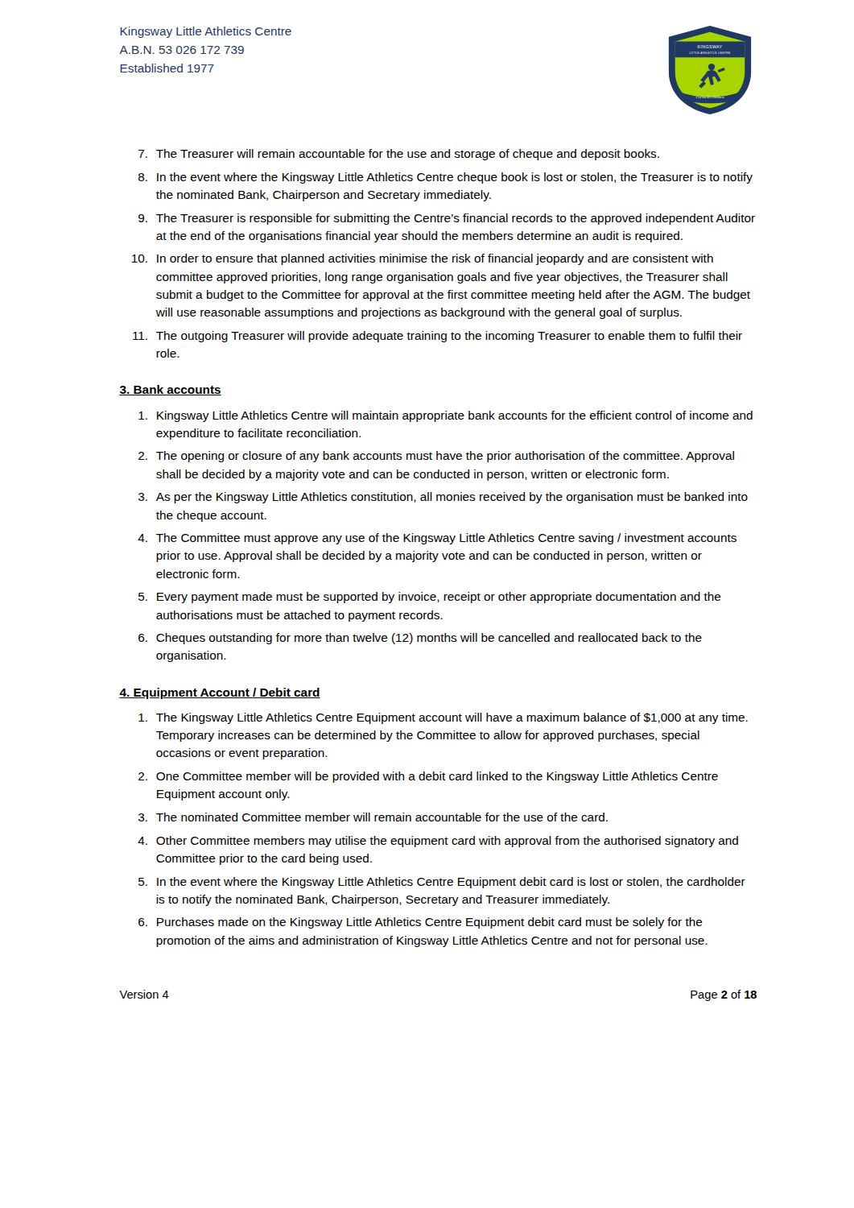Kingsway Little Athletics Centre
A.B.N. 53 026 172 739
Established 1977
KINGSWAY LITTLE ATHLETICS CENTRE Fersta Et Obdura
The Treasurer will remain accountable for the use and storage of cheque and deposit books.
In the event where the Kingsway Little Athletics Centre cheque book is lost or stolen, the Treasurer is to notify the nominated Bank, Chairperson and Secretary immediately.
The Treasurer is responsible for submitting the Centre’s financial records to the approved independent Auditor at the end of the organisations financial year should the members determine an audit is required.
In order to ensure that planned activities minimise the risk of financial jeopardy and are consistent with committee approved priorities, long range organisation goals and five year objectives, the Treasurer shall submit a budget to the Committee for approval at the first committee meeting held after the AGM. The budget will use reasonable assumptions and projections as background with the general goal of surplus.
The outgoing Treasurer will provide adequate training to the incoming Treasurer to enable them to fulfil their role.
3. Bank accounts
Kingsway Little Athletics Centre will maintain appropriate bank accounts for the efficient control of income and expenditure to facilitate reconciliation.
The opening or closure of any bank accounts must have the prior authorisation of the committee. Approval shall be decided by a majority vote and can be conducted in person, written or electronic form.
As per the Kingsway Little Athletics constitution, all monies received by the organisation must be banked into the cheque account.
The Committee must approve any use of the Kingsway Little Athletics Centre saving / investment accounts prior to use. Approval shall be decided by a majority vote and can be conducted in person, written or electronic form.
Every payment made must be supported by invoice, receipt or other appropriate documentation and the authorisations must be attached to payment records.
Cheques outstanding for more than twelve (12) months will be cancelled and reallocated back to the organisation.
4. Equipment Account / Debit card
The Kingsway Little Athletics Centre Equipment account will have a maximum balance of $1,000 at any time. Temporary increases can be determined by the Committee to allow for approved purchases, special occasions or event preparation.
One Committee member will be provided with a debit card linked to the Kingsway Little Athletics Centre Equipment account only.
The nominated Committee member will remain accountable for the use of the card.
Other Committee members may utilise the equipment card with approval from the authorised signatory and Committee prior to the card being used.
In the event where the Kingsway Little Athletics Centre Equipment debit card is lost or stolen, the cardholder is to notify the nominated Bank, Chairperson, Secretary and Treasurer immediately.
Purchases made on the Kingsway Little Athletics Centre Equipment debit card must be solely for the promotion of the aims and administration of Kingsway Little Athletics Centre and not for personal use.
Version 4
Page 2 of 18